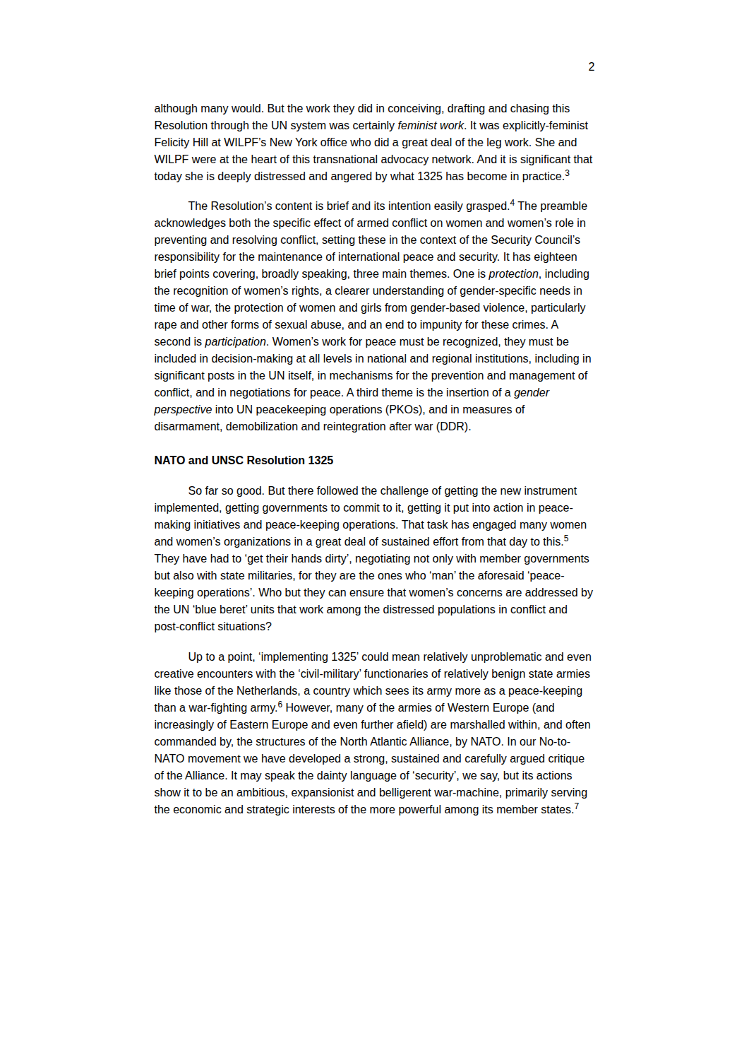2
although many would. But the work they did in conceiving, drafting and chasing this Resolution through the UN system was certainly feminist work. It was explicitly-feminist Felicity Hill at WILPF’s New York office who did a great deal of the leg work. She and WILPF were at the heart of this transnational advocacy network. And it is significant that today she is deeply distressed and angered by what 1325 has become in practice.3
The Resolution’s content is brief and its intention easily grasped.4 The preamble acknowledges both the specific effect of armed conflict on women and women’s role in preventing and resolving conflict, setting these in the context of the Security Council’s responsibility for the maintenance of international peace and security. It has eighteen brief points covering, broadly speaking, three main themes. One is protection, including the recognition of women’s rights, a clearer understanding of gender-specific needs in time of war, the protection of women and girls from gender-based violence, particularly rape and other forms of sexual abuse, and an end to impunity for these crimes. A second is participation. Women’s work for peace must be recognized, they must be included in decision-making at all levels in national and regional institutions, including in significant posts in the UN itself, in mechanisms for the prevention and management of conflict, and in negotiations for peace. A third theme is the insertion of a gender perspective into UN peacekeeping operations (PKOs), and in measures of disarmament, demobilization and reintegration after war (DDR).
NATO and UNSC Resolution 1325
So far so good. But there followed the challenge of getting the new instrument implemented, getting governments to commit to it, getting it put into action in peace-making initiatives and peace-keeping operations. That task has engaged many women and women’s organizations in a great deal of sustained effort from that day to this.5 They have had to ‘get their hands dirty’, negotiating not only with member governments but also with state militaries, for they are the ones who ‘man’ the aforesaid ‘peace-keeping operations’. Who but they can ensure that women’s concerns are addressed by the UN ‘blue beret’ units that work among the distressed populations in conflict and post-conflict situations?
Up to a point, ‘implementing 1325’ could mean relatively unproblematic and even creative encounters with the ‘civil-military’ functionaries of relatively benign state armies like those of the Netherlands, a country which sees its army more as a peace-keeping than a war-fighting army.6 However, many of the armies of Western Europe (and increasingly of Eastern Europe and even further afield) are marshalled within, and often commanded by, the structures of the North Atlantic Alliance, by NATO. In our No-to-NATO movement we have developed a strong, sustained and carefully argued critique of the Alliance. It may speak the dainty language of ‘security’, we say, but its actions show it to be an ambitious, expansionist and belligerent war-machine, primarily serving the economic and strategic interests of the more powerful among its member states.7